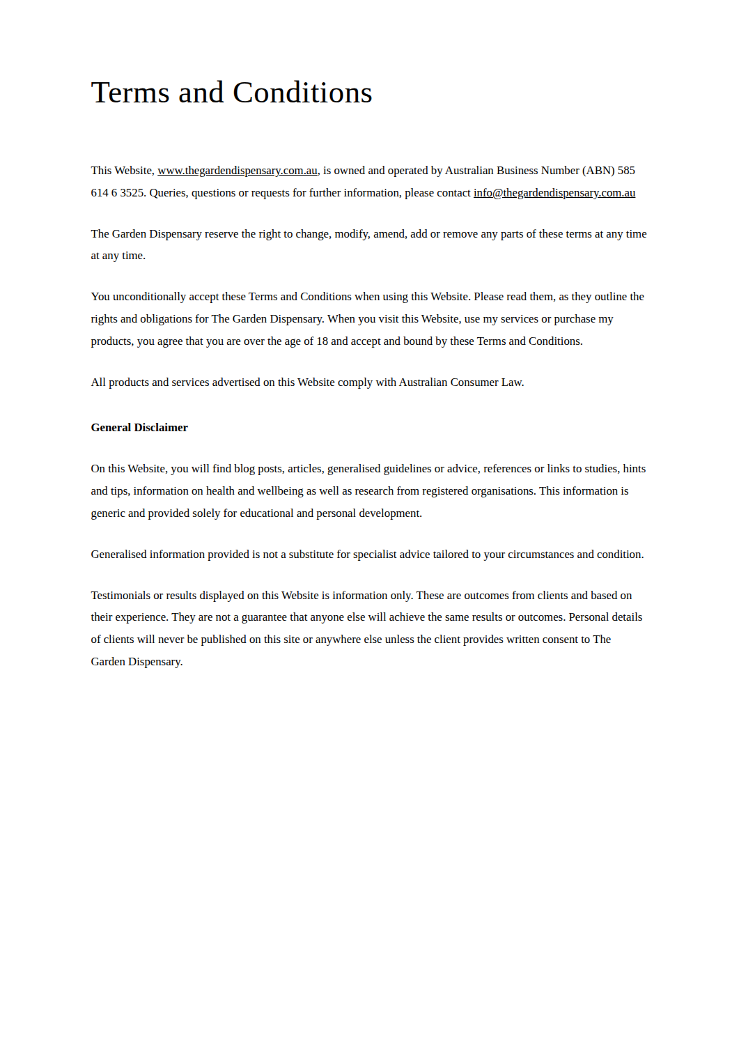Terms and Conditions
This Website, www.thegardendispensary.com.au, is owned and operated by Australian Business Number (ABN) 585 614 6 3525. Queries, questions or requests for further information, please contact info@thegardendispensary.com.au
The Garden Dispensary reserve the right to change, modify, amend, add or remove any parts of these terms at any time at any time.
You unconditionally accept these Terms and Conditions when using this Website. Please read them, as they outline the rights and obligations for The Garden Dispensary. When you visit this Website, use my services or purchase my products, you agree that you are over the age of 18 and accept and bound by these Terms and Conditions.
All products and services advertised on this Website comply with Australian Consumer Law.
General Disclaimer
On this Website, you will find blog posts, articles, generalised guidelines or advice, references or links to studies, hints and tips, information on health and wellbeing as well as research from registered organisations. This information is generic and provided solely for educational and personal development.
Generalised information provided is not a substitute for specialist advice tailored to your circumstances and condition.
Testimonials or results displayed on this Website is information only. These are outcomes from clients and based on their experience. They are not a guarantee that anyone else will achieve the same results or outcomes. Personal details of clients will never be published on this site or anywhere else unless the client provides written consent to The Garden Dispensary.